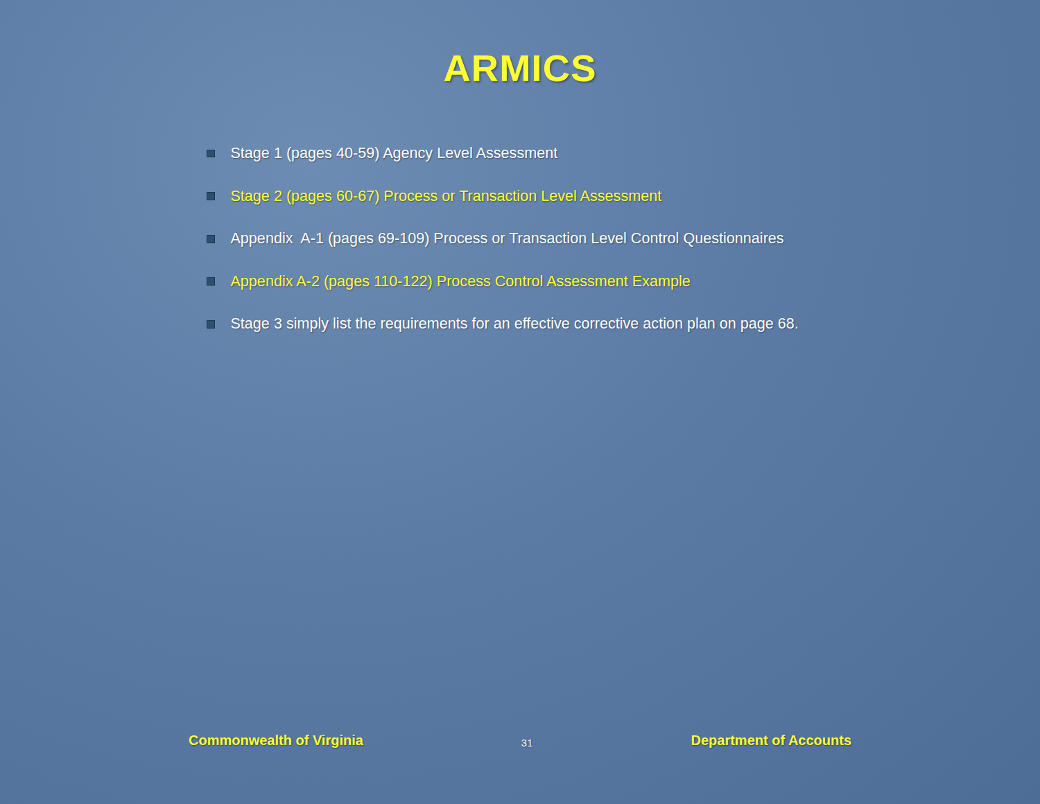ARMICS
Stage 1 (pages 40-59) Agency Level Assessment
Stage 2 (pages 60-67) Process or Transaction Level Assessment
Appendix A-1 (pages 69-109) Process or Transaction Level Control Questionnaires
Appendix A-2 (pages 110-122) Process Control Assessment Example
Stage 3 simply list the requirements for an effective corrective action plan on page 68.
Commonwealth of Virginia
31
Department of Accounts